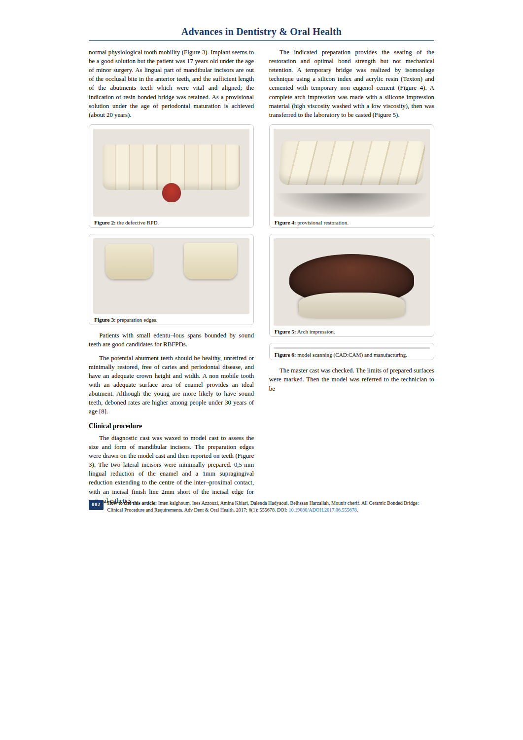Advances in Dentistry & Oral Health
normal physiological tooth mobility (Figure 3). Implant seems to be a good solution but the patient was 17 years old under the age of minor surgery. As lingual part of mandibular incisors are out of the occlusal bite in the anterior teeth, and the sufficient length of the abutments teeth which were vital and aligned; the indication of resin bonded bridge was retained. As a provisional solution under the age of periodontal maturation is achieved (about 20 years).
Figure 2: the defective RPD.
Figure 3: preparation edges.
Patients with small edentu¬lous spans bounded by sound teeth are good candidates for RBFPDs.
The potential abutment teeth should be healthy, unretired or minimally restored, free of caries and periodontal disease, and have an adequate crown height and width. A non mobile tooth with an adequate surface area of enamel provides an ideal abutment. Although the young are more likely to have sound teeth, deboned rates are higher among people under 30 years of age [8].
Clinical procedure
The diagnostic cast was waxed to model cast to assess the size and form of mandibular incisors. The preparation edges were drawn on the model cast and then reported on teeth (Figure 3). The two lateral incisors were minimally prepared. 0,5-mm lingual reduction of the enamel and a 1mm supragingival reduction extending to the centre of the inter¬proximal contact, with an incisal finish line 2mm short of the incisal edge for optimal esthetics.
The indicated preparation provides the seating of the restoration and optimal bond strength but not mechanical retention. A temporary bridge was realized by isomoulage technique using a silicon index and acrylic resin (Texton) and cemented with temporary non eugenol cement (Figure 4). A complete arch impression was made with a silicone impression material (high viscosity washed with a low viscosity), then was transferred to the laboratory to be casted (Figure 5).
Figure 4: provisional restoration.
Figure 5: Arch impression.
Figure 6: model scanning (CAD:CAM) and manufacturing.
The master cast was checked. The limits of prepared surfaces were marked. Then the model was referred to the technician to be
002
How to cite this article: Imen kalghoum, Ines Azzouzi, Amina Khiari, Dalenda Hadyaoui, Belhssan Harzallah, Mounir cherif. All Ceramic Bonded Bridge: Clinical Procedure and Requirements. Adv Dent & Oral Health. 2017; 6(1): 555678. DOI: 10.19080/ADOH.2017.06.555678.